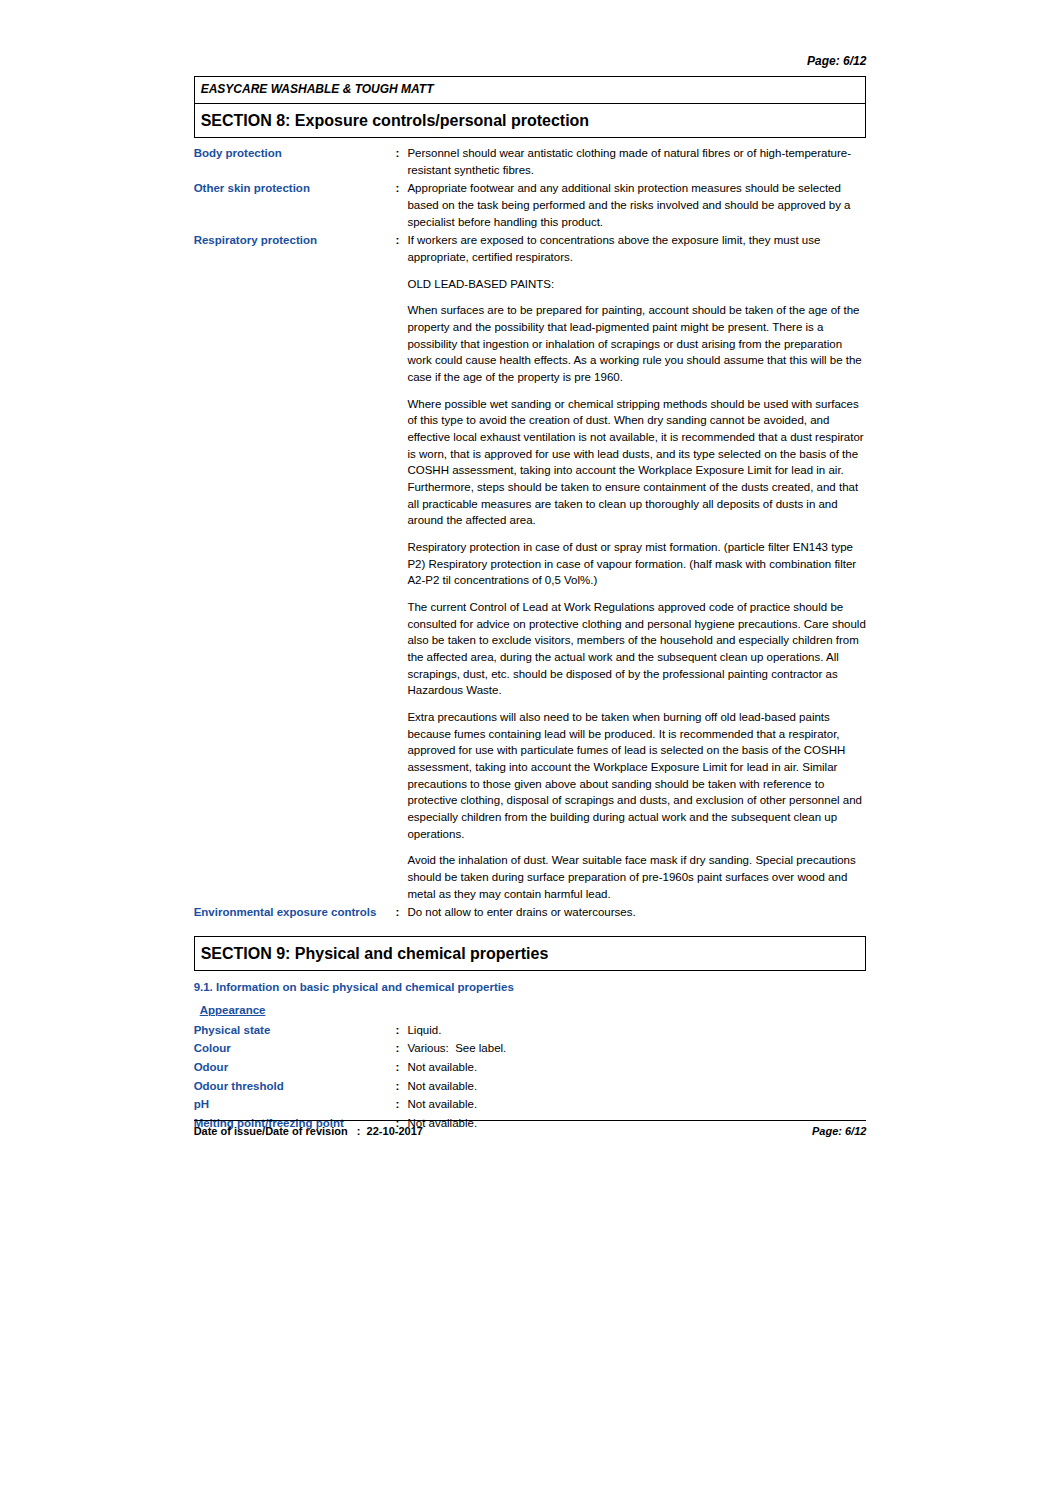Page: 6/12
EASYCARE WASHABLE & TOUGH MATT
SECTION 8: Exposure controls/personal protection
| Body protection | : | Personnel should wear antistatic clothing made of natural fibres or of high-temperature-resistant synthetic fibres. |
| Other skin protection | : | Appropriate footwear and any additional skin protection measures should be selected based on the task being performed and the risks involved and should be approved by a specialist before handling this product. |
| Respiratory protection | : | If workers are exposed to concentrations above the exposure limit, they must use appropriate, certified respirators. OLD LEAD-BASED PAINTS: When surfaces are to be prepared for painting, account should be taken of the age of the property and the possibility that lead-pigmented paint might be present. There is a possibility that ingestion or inhalation of scrapings or dust arising from the preparation work could cause health effects. As a working rule you should assume that this will be the case if the age of the property is pre 1960. Where possible wet sanding or chemical stripping methods should be used with surfaces of this type to avoid the creation of dust. When dry sanding cannot be avoided, and effective local exhaust ventilation is not available, it is recommended that a dust respirator is worn, that is approved for use with lead dusts, and its type selected on the basis of the COSHH assessment, taking into account the Workplace Exposure Limit for lead in air. Furthermore, steps should be taken to ensure containment of the dusts created, and that all practicable measures are taken to clean up thoroughly all deposits of dusts in and around the affected area. Respiratory protection in case of dust or spray mist formation. (particle filter EN143 type P2) Respiratory protection in case of vapour formation. (half mask with combination filter A2-P2 til concentrations of 0,5 Vol%.) The current Control of Lead at Work Regulations approved code of practice should be consulted for advice on protective clothing and personal hygiene precautions. Care should also be taken to exclude visitors, members of the household and especially children from the affected area, during the actual work and the subsequent clean up operations. All scrapings, dust, etc. should be disposed of by the professional painting contractor as Hazardous Waste. Extra precautions will also need to be taken when burning off old lead-based paints because fumes containing lead will be produced. It is recommended that a respirator, approved for use with particulate fumes of lead is selected on the basis of the COSHH assessment, taking into account the Workplace Exposure Limit for lead in air. Similar precautions to those given above about sanding should be taken with reference to protective clothing, disposal of scrapings and dusts, and exclusion of other personnel and especially children from the building during actual work and the subsequent clean up operations. Avoid the inhalation of dust. Wear suitable face mask if dry sanding. Special precautions should be taken during surface preparation of pre-1960s paint surfaces over wood and metal as they may contain harmful lead. |
| Environmental exposure controls | : | Do not allow to enter drains or watercourses. |
SECTION 9: Physical and chemical properties
9.1. Information on basic physical and chemical properties
Appearance
| Physical state | : | Liquid. |
| Colour | : | Various: See label. |
| Odour | : | Not available. |
| Odour threshold | : | Not available. |
| pH | : | Not available. |
| Melting point/freezing point | : | Not available. |
Date of issue/Date of revision : 22-10-2017 Page: 6/12